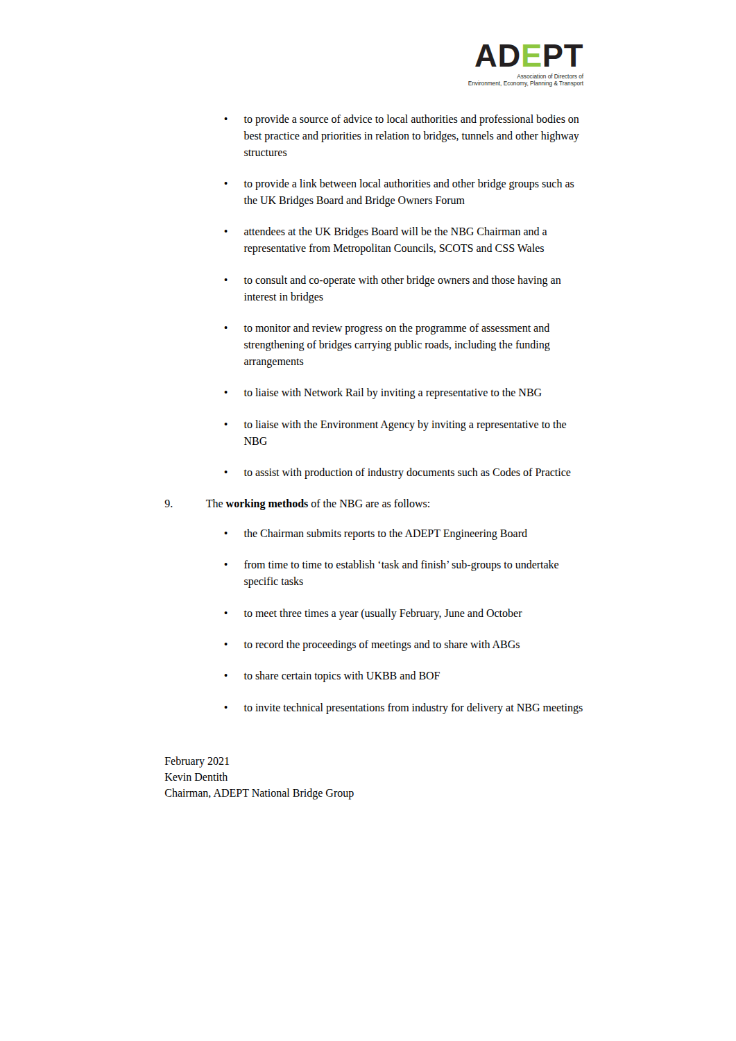ADEPT
Association of Directors of Environment, Economy, Planning & Transport
to provide a source of advice to local authorities and professional bodies on best practice and priorities in relation to bridges, tunnels and other highway structures
to provide a link between local authorities and other bridge groups such as the UK Bridges Board and Bridge Owners Forum
attendees at the UK Bridges Board will be the NBG Chairman and a representative from Metropolitan Councils, SCOTS and CSS Wales
to consult and co-operate with other bridge owners and those having an interest in bridges
to monitor and review progress on the programme of assessment and strengthening of bridges carrying public roads, including the funding arrangements
to liaise with Network Rail by inviting a representative to the NBG
to liaise with the Environment Agency by inviting a representative to the NBG
to assist with production of industry documents such as Codes of Practice
9.
The working methods of the NBG are as follows:
the Chairman submits reports to the ADEPT Engineering Board
from time to time to establish ‘task and finish’ sub-groups to undertake specific tasks
to meet three times a year (usually February, June and October
to record the proceedings of meetings and to share with ABGs
to share certain topics with UKBB and BOF
to invite technical presentations from industry for delivery at NBG meetings
February 2021
Kevin Dentith
Chairman, ADEPT National Bridge Group